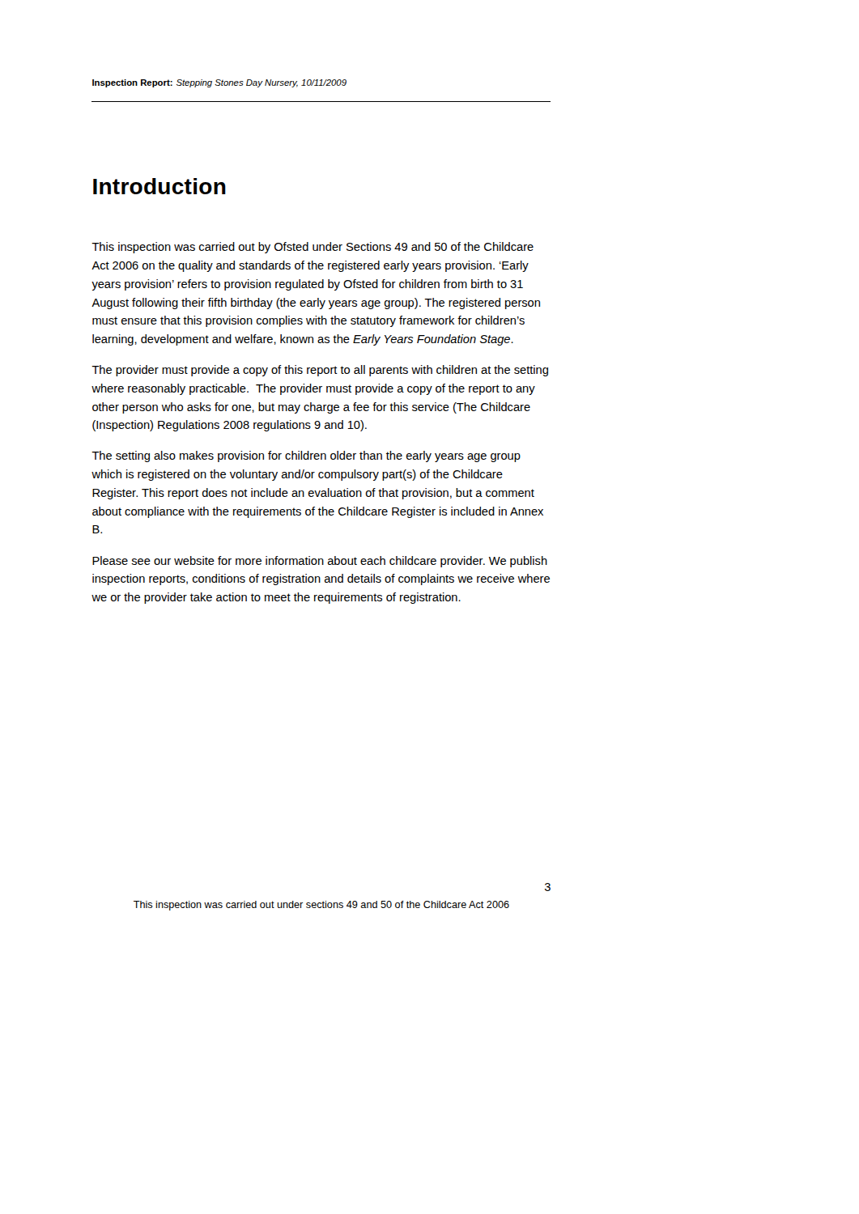Inspection Report: Stepping Stones Day Nursery, 10/11/2009
Introduction
This inspection was carried out by Ofsted under Sections 49 and 50 of the Childcare Act 2006 on the quality and standards of the registered early years provision. ‘Early years provision’ refers to provision regulated by Ofsted for children from birth to 31 August following their fifth birthday (the early years age group). The registered person must ensure that this provision complies with the statutory framework for children’s learning, development and welfare, known as the Early Years Foundation Stage.
The provider must provide a copy of this report to all parents with children at the setting where reasonably practicable. The provider must provide a copy of the report to any other person who asks for one, but may charge a fee for this service (The Childcare (Inspection) Regulations 2008 regulations 9 and 10).
The setting also makes provision for children older than the early years age group which is registered on the voluntary and/or compulsory part(s) of the Childcare Register. This report does not include an evaluation of that provision, but a comment about compliance with the requirements of the Childcare Register is included in Annex B.
Please see our website for more information about each childcare provider. We publish inspection reports, conditions of registration and details of complaints we receive where we or the provider take action to meet the requirements of registration.
3 This inspection was carried out under sections 49 and 50 of the Childcare Act 2006